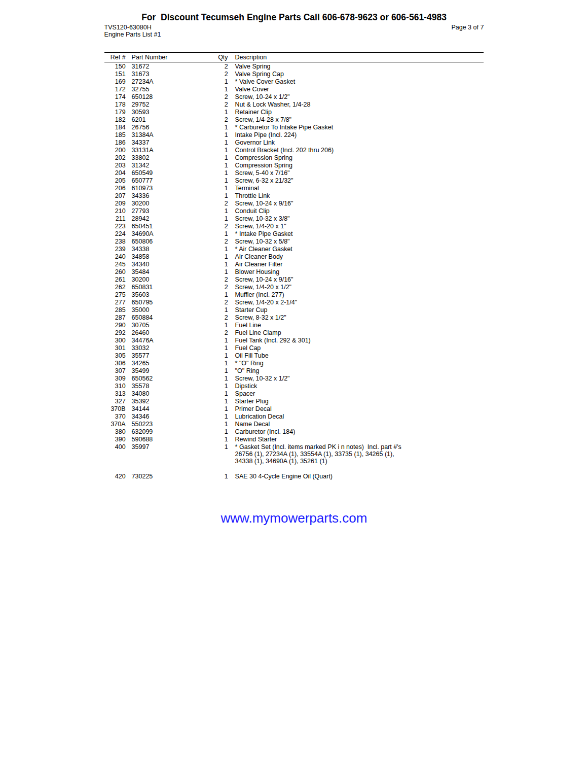For Discount Tecumseh Engine Parts Call 606-678-9623 or 606-561-4983
TVS120-63080H
Page 3 of 7
Engine Parts List #1
| Ref # | Part Number | Qty | Description |
| --- | --- | --- | --- |
| 150 | 31672 | 2 | Valve Spring |
| 151 | 31673 | 2 | Valve Spring Cap |
| 169 | 27234A | 1 | * Valve Cover Gasket |
| 172 | 32755 | 1 | Valve Cover |
| 174 | 650128 | 2 | Screw, 10-24 x 1/2" |
| 178 | 29752 | 2 | Nut & Lock Washer, 1/4-28 |
| 179 | 30593 | 1 | Retainer Clip |
| 182 | 6201 | 2 | Screw, 1/4-28 x 7/8" |
| 184 | 26756 | 1 | * Carburetor To Intake Pipe Gasket |
| 185 | 31384A | 1 | Intake Pipe (Incl. 224) |
| 186 | 34337 | 1 | Governor Link |
| 200 | 33131A | 1 | Control Bracket (Incl. 202 thru 206) |
| 202 | 33802 | 1 | Compression Spring |
| 203 | 31342 | 1 | Compression Spring |
| 204 | 650549 | 1 | Screw, 5-40 x 7/16" |
| 205 | 650777 | 1 | Screw, 6-32 x 21/32" |
| 206 | 610973 | 1 | Terminal |
| 207 | 34336 | 1 | Throttle Link |
| 209 | 30200 | 2 | Screw, 10-24 x 9/16" |
| 210 | 27793 | 1 | Conduit Clip |
| 211 | 28942 | 1 | Screw, 10-32 x 3/8" |
| 223 | 650451 | 2 | Screw, 1/4-20 x 1" |
| 224 | 34690A | 1 | * Intake Pipe Gasket |
| 238 | 650806 | 2 | Screw, 10-32 x 5/8" |
| 239 | 34338 | 1 | * Air Cleaner Gasket |
| 240 | 34858 | 1 | Air Cleaner Body |
| 245 | 34340 | 1 | Air Cleaner Filter |
| 260 | 35484 | 1 | Blower Housing |
| 261 | 30200 | 2 | Screw, 10-24 x 9/16" |
| 262 | 650831 | 2 | Screw, 1/4-20 x 1/2" |
| 275 | 35603 | 1 | Muffler (Incl. 277) |
| 277 | 650795 | 2 | Screw, 1/4-20 x 2-1/4" |
| 285 | 35000 | 1 | Starter Cup |
| 287 | 650884 | 2 | Screw, 8-32 x 1/2" |
| 290 | 30705 | 1 | Fuel Line |
| 292 | 26460 | 2 | Fuel Line Clamp |
| 300 | 34476A | 1 | Fuel Tank (Incl. 292 & 301) |
| 301 | 33032 | 1 | Fuel Cap |
| 305 | 35577 | 1 | Oil Fill Tube |
| 306 | 34265 | 1 | * "O" Ring |
| 307 | 35499 | 1 | "O" Ring |
| 309 | 650562 | 1 | Screw, 10-32 x 1/2" |
| 310 | 35578 | 1 | Dipstick |
| 313 | 34080 | 1 | Spacer |
| 327 | 35392 | 1 | Starter Plug |
| 370B | 34144 | 1 | Primer Decal |
| 370 | 34346 | 1 | Lubrication Decal |
| 370A | 550223 | 1 | Name Decal |
| 380 | 632099 | 1 | Carburetor (Incl. 184) |
| 390 | 590688 | 1 | Rewind Starter |
| 400 | 35997 | 1 | * Gasket Set (Incl. items marked PK i n notes) Incl. part #'s 26756 (1), 27234A (1), 33554A (1), 33735 (1), 34265 (1), 34338 (1), 34690A (1), 35261 (1) |
| 420 | 730225 | 1 | SAE 30 4-Cycle Engine Oil (Quart) |
www.mymowerparts.com